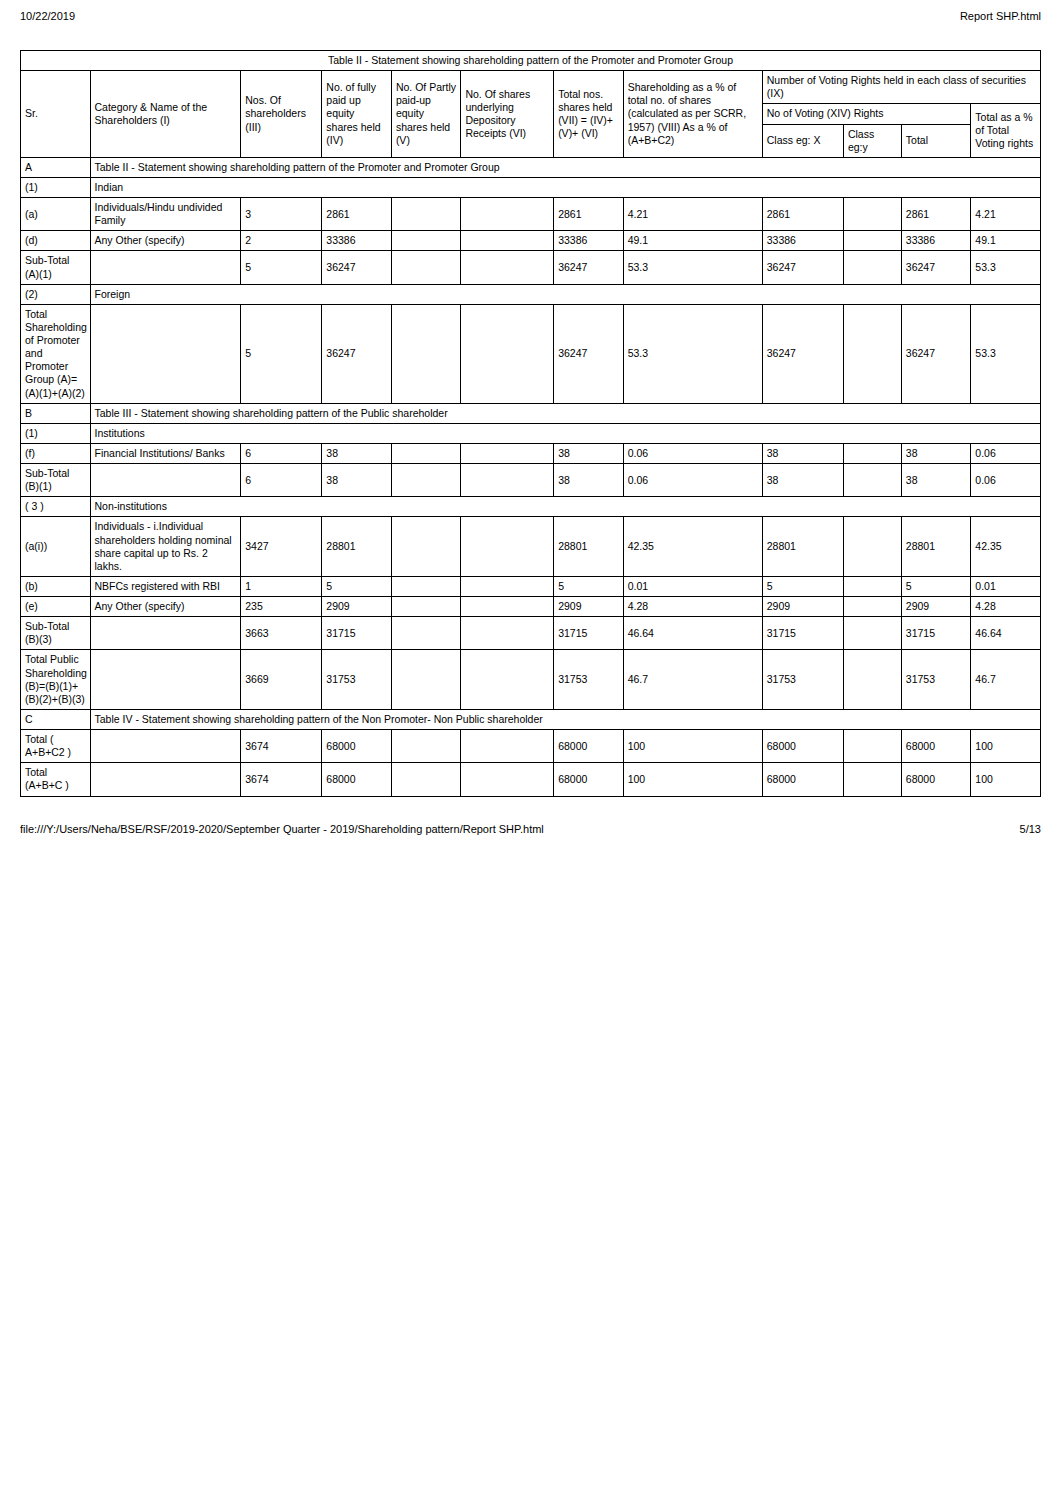10/22/2019
Report SHP.html
| Table II - Statement showing shareholding pattern of the Promoter and Promoter Group |
| Sr. | Category & Name of the Shareholders (I) | Nos. Of shareholders (III) | No. of fully paid up equity shares held (IV) | No. Of Partly paid-up equity shares held (V) | No. Of shares underlying Depository Receipts (VI) | Total nos. shares held (VII) = (IV)+(V)+ (VI) | Shareholding as a % of total no. of shares (calculated as per SCRR, 1957) (VIII) As a % of (A+B+C2) | Number of Voting Rights held in each class of securities (IX) |
| No of Voting (XIV) Rights | Total as a % of Total Voting rights |
| Class eg: X | Class eg:y | Total |
| A | Table II - Statement showing shareholding pattern of the Promoter and Promoter Group |
| (1) | Indian |
| (a) | Individuals/Hindu undivided Family | 3 | 2861 | | | 2861 | 4.21 | 2861 | | 2861 | 4.21 |
| (d) | Any Other (specify) | 2 | 33386 | | | 33386 | 49.1 | 33386 | | 33386 | 49.1 |
| Sub-Total (A)(1) | | 5 | 36247 | | | 36247 | 53.3 | 36247 | | 36247 | 53.3 |
| (2) | Foreign |
| Total Shareholding of Promoter and Promoter Group (A)=(A)(1)+(A)(2) | | 5 | 36247 | | | 36247 | 53.3 | 36247 | | 36247 | 53.3 |
| B | Table III - Statement showing shareholding pattern of the Public shareholder |
| (1) | Institutions |
| (f) | Financial Institutions/ Banks | 6 | 38 | | | 38 | 0.06 | 38 | | 38 | 0.06 |
| Sub-Total (B)(1) | | 6 | 38 | | | 38 | 0.06 | 38 | | 38 | 0.06 |
| ( 3 ) | Non-institutions |
| (a(i)) | Individuals - i.Individual shareholders holding nominal share capital up to Rs. 2 lakhs. | 3427 | 28801 | | | 28801 | 42.35 | 28801 | | 28801 | 42.35 |
| (b) | NBFCs registered with RBI | 1 | 5 | | | 5 | 0.01 | 5 | | 5 | 0.01 |
| (e) | Any Other (specify) | 235 | 2909 | | | 2909 | 4.28 | 2909 | | 2909 | 4.28 |
| Sub-Total (B)(3) | | 3663 | 31715 | | | 31715 | 46.64 | 31715 | | 31715 | 46.64 |
| Total Public Shareholding (B)=(B)(1)+(B)(2)+(B)(3) | | 3669 | 31753 | | | 31753 | 46.7 | 31753 | | 31753 | 46.7 |
| C | Table IV - Statement showing shareholding pattern of the Non Promoter- Non Public shareholder |
| Total ( A+B+C2 ) | | 3674 | 68000 | | | 68000 | 100 | 68000 | | 68000 | 100 |
| Total (A+B+C ) | | 3674 | 68000 | | | 68000 | 100 | 68000 | | 68000 | 100 |
file:///Y:/Users/Neha/BSE/RSF/2019-2020/September Quarter - 2019/Shareholding pattern/Report SHP.html
5/13